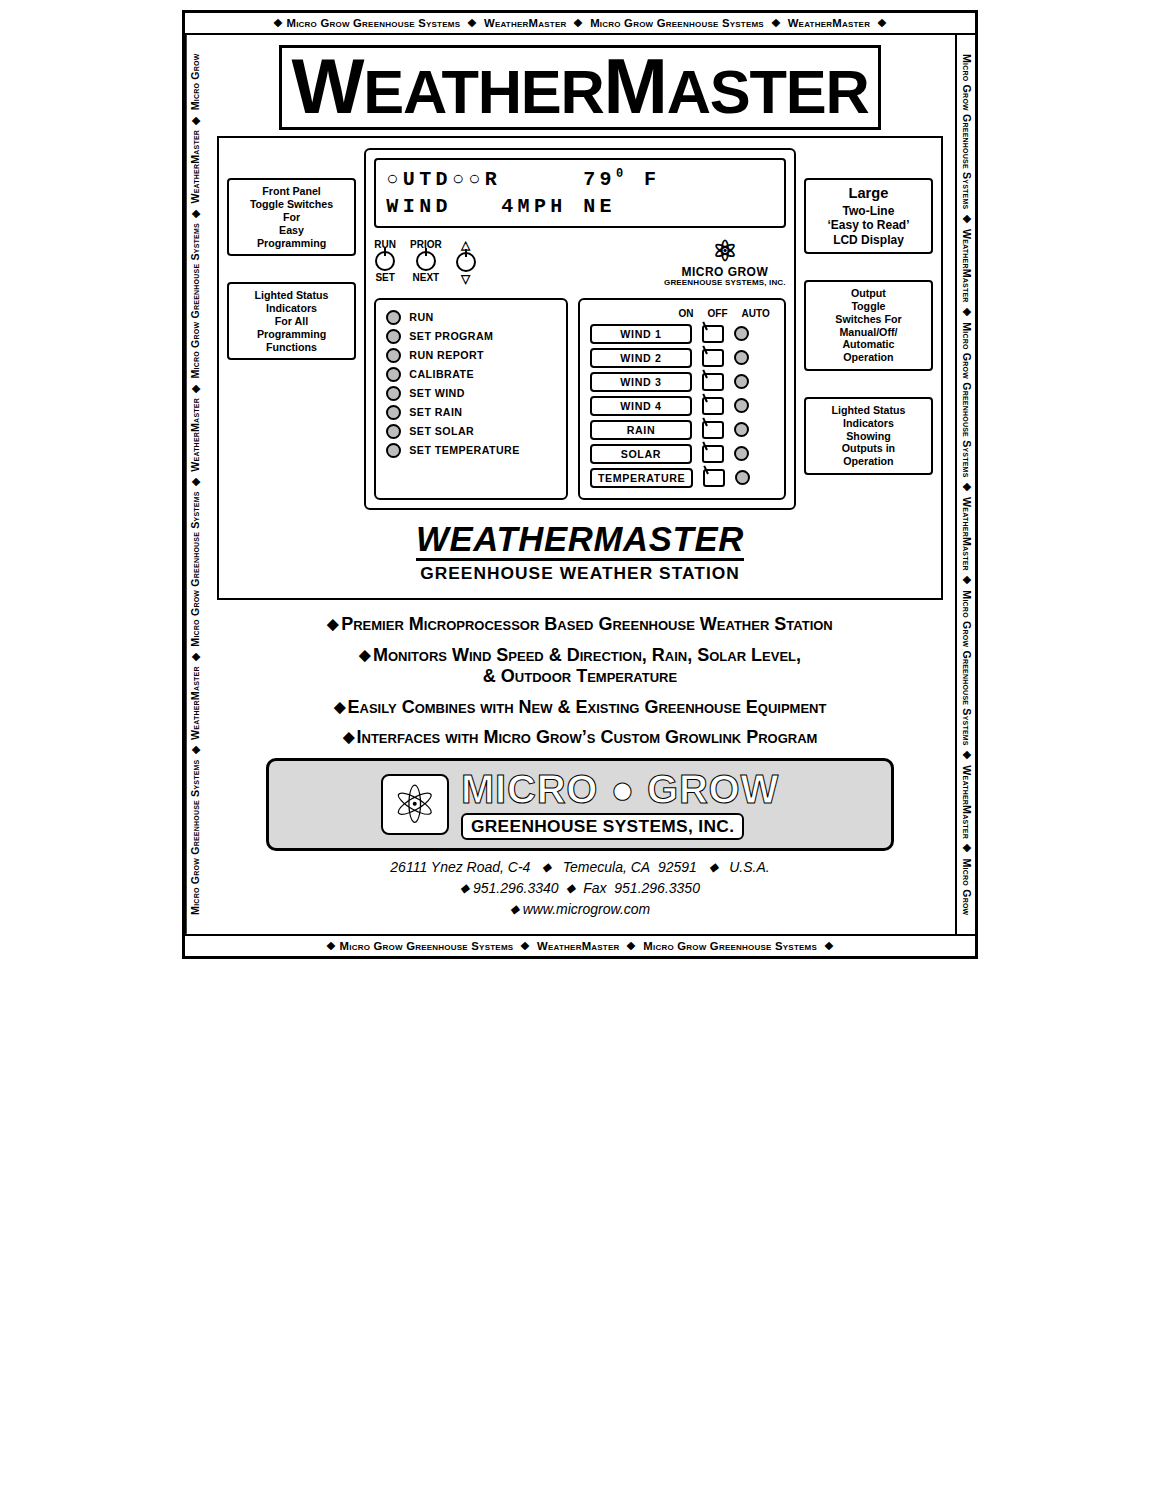❖ Micro Grow Greenhouse Systems ❖ WeatherMaster ❖ Micro Grow Greenhouse Systems ❖ WeatherMaster ❖
Micro Grow Greenhouse Systems ❖ WeatherMaster ❖ Micro Grow Greenhouse Systems ❖ WeatherMaster ❖ Micro Grow Greenhouse Systems ❖ WeatherMaster ❖ Micro Grow
WEATHERMASTER
Front Panel
Toggle Switches
For
Easy
Programming
Lighted Status
Indicators
For All
Programming
Functions
○UTD○○R 790 F
WIND 4MPH NE
RUN SET
PRIOR NEXT
△ ▽
⚛
MICRO GROW
GREENHOUSE SYSTEMS, INC.
RUN
SET PROGRAM
RUN REPORT
CALIBRATE
SET WIND
SET RAIN
SET SOLAR
SET TEMPERATURE
ON OFF AUTO
WIND 1
WIND 2
WIND 3
WIND 4
RAIN
SOLAR
TEMPERATURE
Large Two-Line
‘Easy to Read’
LCD Display
Output
Toggle
Switches For
Manual/Off/
Automatic
Operation
Lighted Status
Indicators
Showing
Outputs in
Operation
WEATHERMASTER GREENHOUSE WEATHER STATION
◆Premier Microprocessor Based Greenhouse Weather Station
◆Monitors Wind Speed & Direction, Rain, Solar Level, & Outdoor Temperature
◆Easily Combines with New & Existing Greenhouse Equipment
◆Interfaces with Micro Grow’s Custom Growlink Program
⚛
MICRO ● GROW
GREENHOUSE SYSTEMS, INC.
26111 Ynez Road, C-4 ◆ Temecula, CA 92591 ◆ U.S.A.
◆ 951.296.3340 ◆ Fax 951.296.3350
◆ www.microgrow.com
Micro Grow Greenhouse Systems ❖ WeatherMaster ❖ Micro Grow Greenhouse Systems ❖ WeatherMaster ❖ Micro Grow Greenhouse Systems ❖ WeatherMaster ❖ Micro Grow
❖ Micro Grow Greenhouse Systems ❖ WeatherMaster ❖ Micro Grow Greenhouse Systems ❖